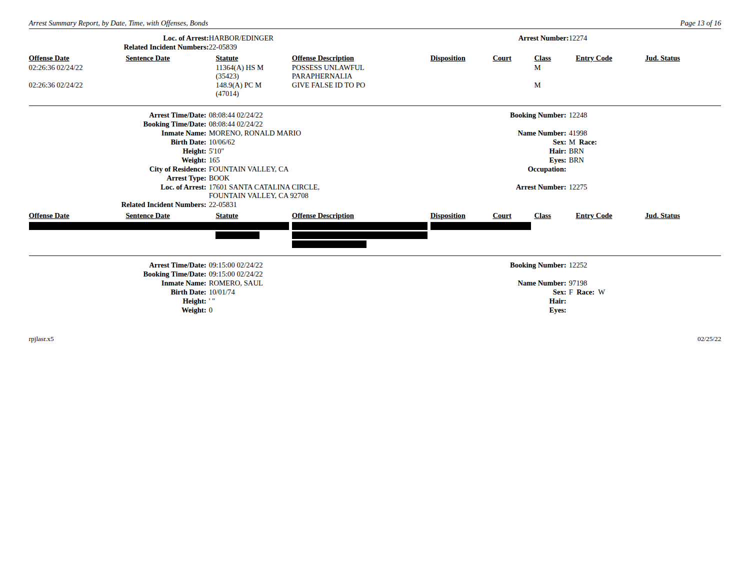Arrest Summary Report, by Date, Time, with Offenses, Bonds
Page 13 of 16
| Loc. of Arrest: | HARBOR/EDINGER | Arrest Number: | 12274 |
| Related Incident Numbers: | 22-05839 | | |
| Offense Date | Sentence Date | Statute | Offense Description | Disposition | Court | Class | Entry Code | Jud. Status |
| --- | --- | --- | --- | --- | --- | --- | --- | --- |
| 02:26:36 02/24/22 | | 11364(A) HS M (35423) | POSSESS UNLAWFUL PARAPHERNALIA | | | M | | |
| 02:26:36 02/24/22 | | 148.9(A) PC M (47014) | GIVE FALSE ID TO PO | | | M | | |
| Arrest Time/Date: | 08:08:44 02/24/22 | Booking Number: | 12248 |
| Booking Time/Date: | 08:08:44 02/24/22 | | |
| Inmate Name: | MORENO, RONALD MARIO | Name Number: | 41998 |
| Birth Date: | 10/06/62 | Sex: | M Race: |
| Height: | 5'10" | Hair: | BRN |
| Weight: | 165 | Eyes: | BRN |
| City of Residence: | FOUNTAIN VALLEY, CA | Occupation: | |
| Arrest Type: | BOOK | | |
| Loc. of Arrest: | 17601 SANTA CATALINA CIRCLE, FOUNTAIN VALLEY, CA 92708 | Arrest Number: | 12275 |
| Related Incident Numbers: | 22-05831 | | |
| Offense Date | Sentence Date | Statute | Offense Description | Disposition | Court | Class | Entry Code | Jud. Status |
| --- | --- | --- | --- | --- | --- | --- | --- | --- |
| Arrest Time/Date: | 09:15:00 02/24/22 | Booking Number: | 12252 |
| Booking Time/Date: | 09:15:00 02/24/22 | | |
| Inmate Name: | ROMERO, SAUL | Name Number: | 97198 |
| Birth Date: | 10/01/74 | Sex: | F Race: W |
| Height: | ' " | Hair: | |
| Weight: | 0 | Eyes: | |
rpjlasr.x5
02/25/22